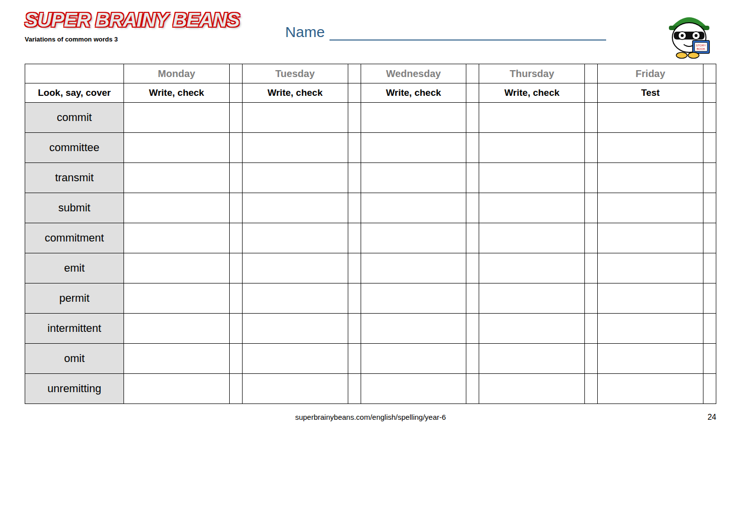SUPER BRAINY BEANS
Variations of common words 3
Name
STORY BOOK
| | Monday | | Tuesday | | Wednesday | | Thursday | | Friday | |
| --- | --- | --- | --- | --- | --- | --- | --- | --- | --- | --- |
| Look, say, cover | Write, check | | Write, check | | Write, check | | Write, check | | Test | |
| commit | | | | | | | | | | |
| committee | | | | | | | | | | |
| transmit | | | | | | | | | | |
| submit | | | | | | | | | | |
| commitment | | | | | | | | | | |
| emit | | | | | | | | | | |
| permit | | | | | | | | | | |
| intermittent | | | | | | | | | | |
| omit | | | | | | | | | | |
| unremitting | | | | | | | | | | |
superbrainybeans.com/english/spelling/year-6
24